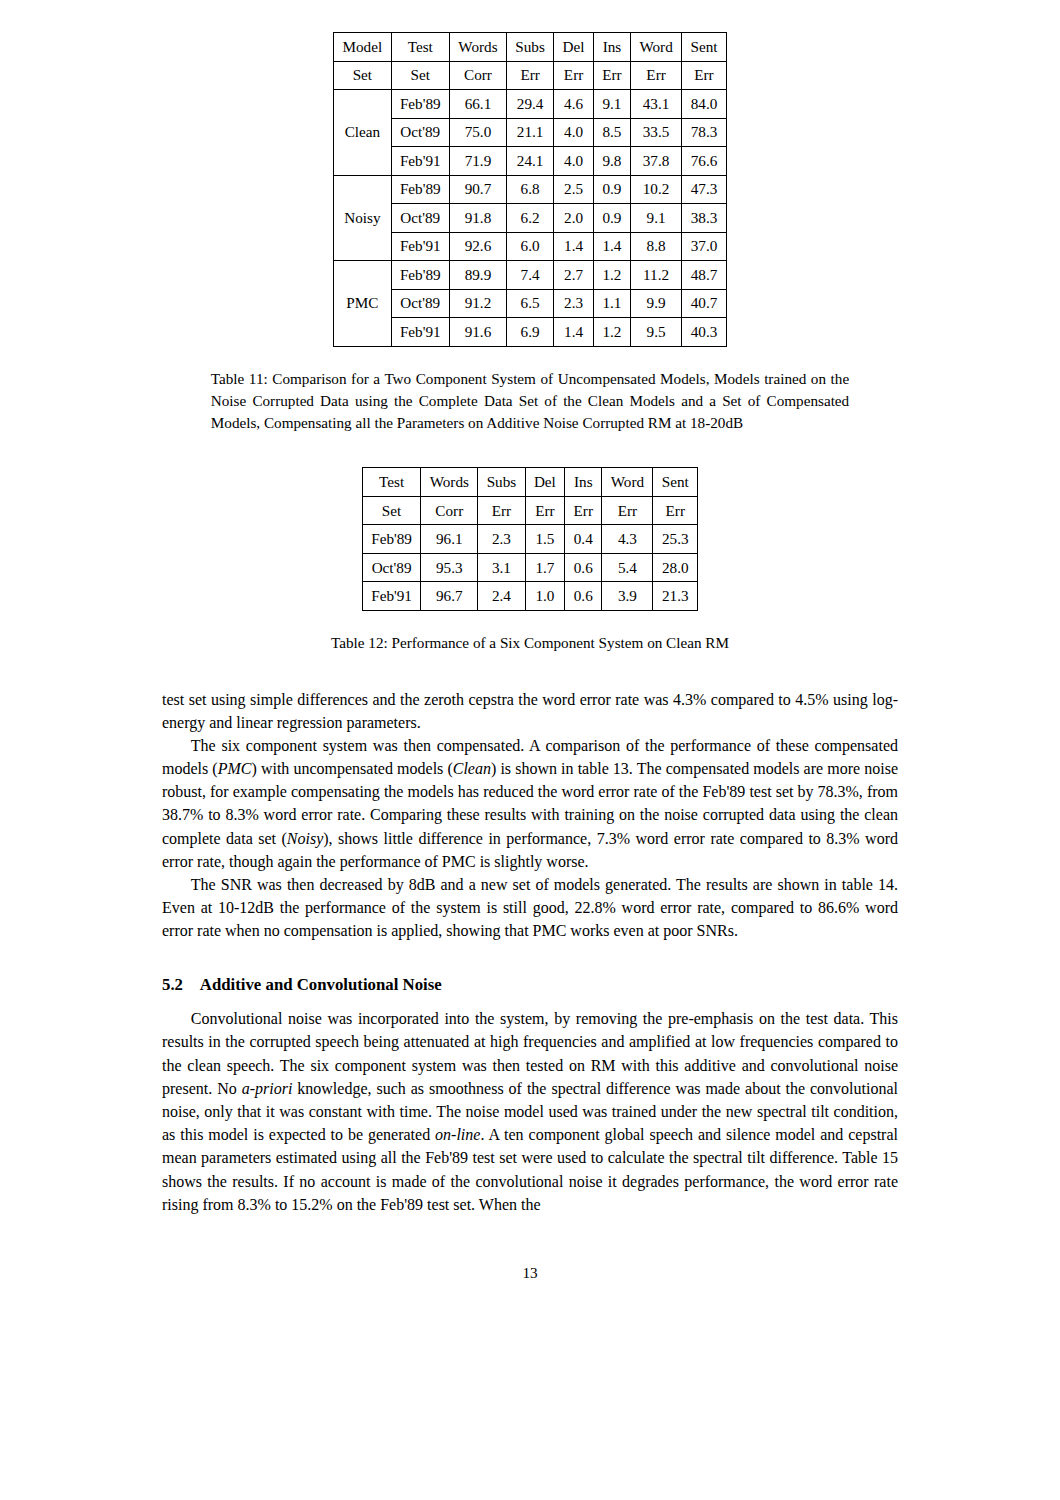| Model | Test | Words | Subs | Del | Ins | Word | Sent |
| --- | --- | --- | --- | --- | --- | --- | --- |
| Set | Set | Corr | Err | Err | Err | Err | Err |
| Clean | Feb'89 | 66.1 | 29.4 | 4.6 | 9.1 | 43.1 | 84.0 |
| Oct'89 | 75.0 | 21.1 | 4.0 | 8.5 | 33.5 | 78.3 |
| Feb'91 | 71.9 | 24.1 | 4.0 | 9.8 | 37.8 | 76.6 |
| Noisy | Feb'89 | 90.7 | 6.8 | 2.5 | 0.9 | 10.2 | 47.3 |
| Oct'89 | 91.8 | 6.2 | 2.0 | 0.9 | 9.1 | 38.3 |
| Feb'91 | 92.6 | 6.0 | 1.4 | 1.4 | 8.8 | 37.0 |
| PMC | Feb'89 | 89.9 | 7.4 | 2.7 | 1.2 | 11.2 | 48.7 |
| Oct'89 | 91.2 | 6.5 | 2.3 | 1.1 | 9.9 | 40.7 |
| Feb'91 | 91.6 | 6.9 | 1.4 | 1.2 | 9.5 | 40.3 |
Table 11: Comparison for a Two Component System of Uncompensated Models, Models trained on the Noise Corrupted Data using the Complete Data Set of the Clean Models and a Set of Compensated Models, Compensating all the Parameters on Additive Noise Corrupted RM at 18-20dB
| Test | Words | Subs | Del | Ins | Word | Sent |
| --- | --- | --- | --- | --- | --- | --- |
| Set | Corr | Err | Err | Err | Err | Err |
| Feb'89 | 96.1 | 2.3 | 1.5 | 0.4 | 4.3 | 25.3 |
| Oct'89 | 95.3 | 3.1 | 1.7 | 0.6 | 5.4 | 28.0 |
| Feb'91 | 96.7 | 2.4 | 1.0 | 0.6 | 3.9 | 21.3 |
Table 12: Performance of a Six Component System on Clean RM
test set using simple differences and the zeroth cepstra the word error rate was 4.3% compared to 4.5% using log-energy and linear regression parameters.
The six component system was then compensated. A comparison of the performance of these compensated models (PMC) with uncompensated models (Clean) is shown in table 13. The compensated models are more noise robust, for example compensating the models has reduced the word error rate of the Feb'89 test set by 78.3%, from 38.7% to 8.3% word error rate. Comparing these results with training on the noise corrupted data using the clean complete data set (Noisy), shows little difference in performance, 7.3% word error rate compared to 8.3% word error rate, though again the performance of PMC is slightly worse.
The SNR was then decreased by 8dB and a new set of models generated. The results are shown in table 14. Even at 10-12dB the performance of the system is still good, 22.8% word error rate, compared to 86.6% word error rate when no compensation is applied, showing that PMC works even at poor SNRs.
5.2 Additive and Convolutional Noise
Convolutional noise was incorporated into the system, by removing the pre-emphasis on the test data. This results in the corrupted speech being attenuated at high frequencies and amplified at low frequencies compared to the clean speech. The six component system was then tested on RM with this additive and convolutional noise present. No a-priori knowledge, such as smoothness of the spectral difference was made about the convolutional noise, only that it was constant with time. The noise model used was trained under the new spectral tilt condition, as this model is expected to be generated on-line. A ten component global speech and silence model and cepstral mean parameters estimated using all the Feb'89 test set were used to calculate the spectral tilt difference. Table 15 shows the results. If no account is made of the convolutional noise it degrades performance, the word error rate rising from 8.3% to 15.2% on the Feb'89 test set. When the
13